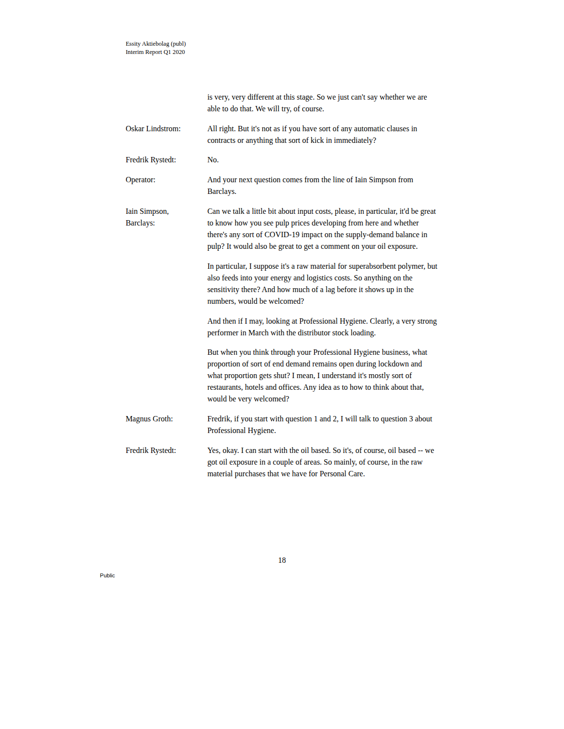Essity Aktiebolag (publ)
Interim Report Q1 2020
is very, very different at this stage. So we just can't say whether we are able to do that. We will try, of course.
Oskar Lindstrom:
All right. But it's not as if you have sort of any automatic clauses in contracts or anything that sort of kick in immediately?
Fredrik Rystedt:
No.
Operator:
And your next question comes from the line of Iain Simpson from Barclays.
Iain Simpson,
Barclays:
Can we talk a little bit about input costs, please, in particular, it'd be great to know how you see pulp prices developing from here and whether there's any sort of COVID-19 impact on the supply-demand balance in pulp? It would also be great to get a comment on your oil exposure.
In particular, I suppose it's a raw material for superabsorbent polymer, but also feeds into your energy and logistics costs. So anything on the sensitivity there? And how much of a lag before it shows up in the numbers, would be welcomed?
And then if I may, looking at Professional Hygiene. Clearly, a very strong performer in March with the distributor stock loading.
But when you think through your Professional Hygiene business, what proportion of sort of end demand remains open during lockdown and what proportion gets shut? I mean, I understand it's mostly sort of restaurants, hotels and offices. Any idea as to how to think about that, would be very welcomed?
Magnus Groth:
Fredrik, if you start with question 1 and 2, I will talk to question 3 about Professional Hygiene.
Fredrik Rystedt:
Yes, okay. I can start with the oil based. So it's, of course, oil based -- we got oil exposure in a couple of areas. So mainly, of course, in the raw material purchases that we have for Personal Care.
18
Public